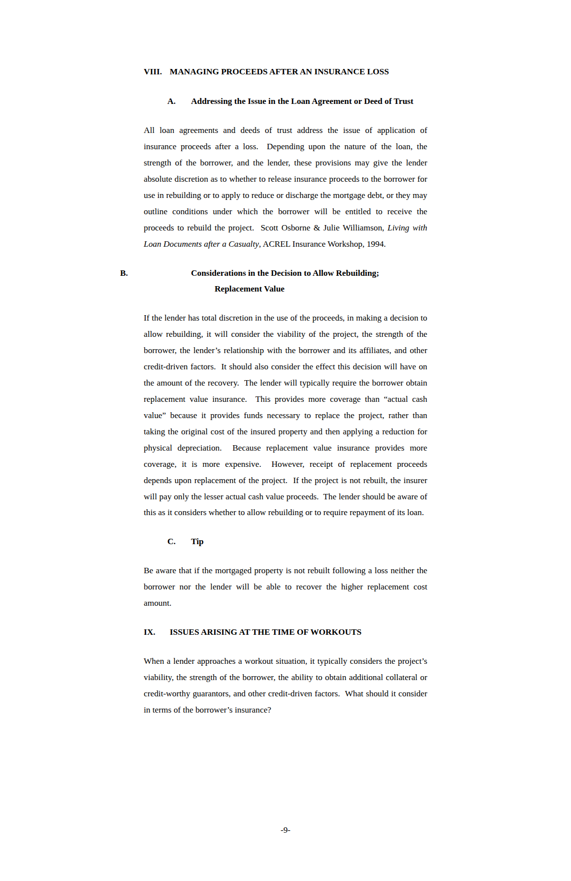VIII. MANAGING PROCEEDS AFTER AN INSURANCE LOSS
A. Addressing the Issue in the Loan Agreement or Deed of Trust
All loan agreements and deeds of trust address the issue of application of insurance proceeds after a loss. Depending upon the nature of the loan, the strength of the borrower, and the lender, these provisions may give the lender absolute discretion as to whether to release insurance proceeds to the borrower for use in rebuilding or to apply to reduce or discharge the mortgage debt, or they may outline conditions under which the borrower will be entitled to receive the proceeds to rebuild the project. Scott Osborne & Julie Williamson, Living with Loan Documents after a Casualty, ACREL Insurance Workshop, 1994.
B. Considerations in the Decision to Allow Rebuilding; Replacement Value
If the lender has total discretion in the use of the proceeds, in making a decision to allow rebuilding, it will consider the viability of the project, the strength of the borrower, the lender’s relationship with the borrower and its affiliates, and other credit-driven factors. It should also consider the effect this decision will have on the amount of the recovery. The lender will typically require the borrower obtain replacement value insurance. This provides more coverage than “actual cash value” because it provides funds necessary to replace the project, rather than taking the original cost of the insured property and then applying a reduction for physical depreciation. Because replacement value insurance provides more coverage, it is more expensive. However, receipt of replacement proceeds depends upon replacement of the project. If the project is not rebuilt, the insurer will pay only the lesser actual cash value proceeds. The lender should be aware of this as it considers whether to allow rebuilding or to require repayment of its loan.
C. Tip
Be aware that if the mortgaged property is not rebuilt following a loss neither the borrower nor the lender will be able to recover the higher replacement cost amount.
IX. ISSUES ARISING AT THE TIME OF WORKOUTS
When a lender approaches a workout situation, it typically considers the project’s viability, the strength of the borrower, the ability to obtain additional collateral or credit-worthy guarantors, and other credit-driven factors. What should it consider in terms of the borrower’s insurance?
-9-